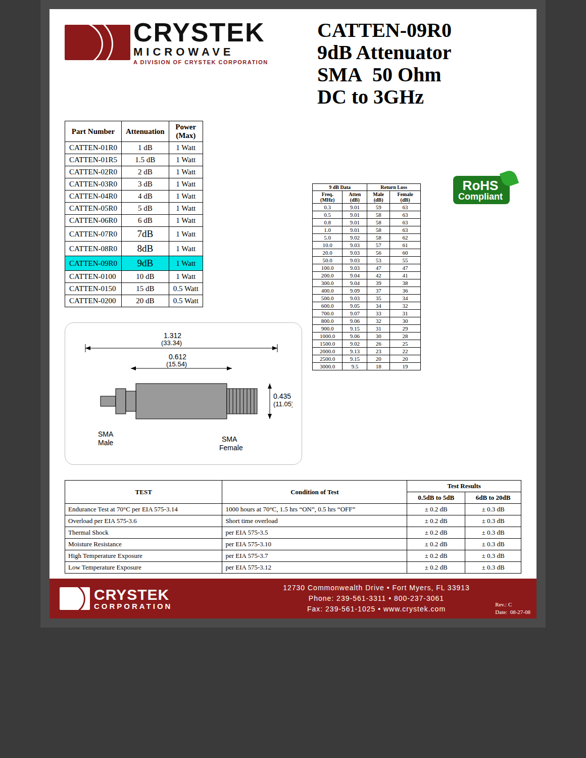CRYSTEK
MICROWAVE
A DIVISION OF CRYSTEK CORPORATION
CATTEN-09R0
9dB Attenuator
SMA 50 Ohm
DC to 3GHz
| Part Number | Attenuation | Power (Max) |
| --- | --- | --- |
| CATTEN-01R0 | 1 dB | 1 Watt |
| CATTEN-01R5 | 1.5 dB | 1 Watt |
| CATTEN-02R0 | 2 dB | 1 Watt |
| CATTEN-03R0 | 3 dB | 1 Watt |
| CATTEN-04R0 | 4 dB | 1 Watt |
| CATTEN-05R0 | 5 dB | 1 Watt |
| CATTEN-06R0 | 6 dB | 1 Watt |
| CATTEN-07R0 | 7dB | 1 Watt |
| CATTEN-08R0 | 8dB | 1 Watt |
| CATTEN-09R0 | 9dB | 1 Watt |
| CATTEN-0100 | 10 dB | 1 Watt |
| CATTEN-0150 | 15 dB | 0.5 Watt |
| CATTEN-0200 | 20 dB | 0.5 Watt |
| 9 dB Data | Return Loss |
| --- | --- |
| Freq. (MHz) | Atten (dB) | Male (dB) | Female (dB) |
| 0.3 | 9.01 | 59 | 63 |
| 0.5 | 9.01 | 58 | 63 |
| 0.8 | 9.01 | 58 | 63 |
| 1.0 | 9.01 | 58 | 63 |
| 5.0 | 9.02 | 58 | 62 |
| 10.0 | 9.03 | 57 | 61 |
| 20.0 | 9.03 | 56 | 60 |
| 50.0 | 9.03 | 53 | 55 |
| 100.0 | 9.03 | 47 | 47 |
| 200.0 | 9.04 | 42 | 41 |
| 300.0 | 9.04 | 39 | 38 |
| 400.0 | 9.09 | 37 | 36 |
| 500.0 | 9.03 | 35 | 34 |
| 600.0 | 9.05 | 34 | 32 |
| 700.0 | 9.07 | 33 | 31 |
| 800.0 | 9.06 | 32 | 30 |
| 900.0 | 9.15 | 31 | 29 |
| 1000.0 | 9.06 | 30 | 28 |
| 1500.0 | 9.02 | 26 | 25 |
| 2000.0 | 9.13 | 23 | 22 |
| 2500.0 | 9.15 | 20 | 20 |
| 3000.0 | 9.5 | 18 | 19 |
RoHS
Compliant
1.312 (33.34) 0.612 (15.54) 0.435 (11.05) SMA Male SMA Female
| TEST | Condition of Test | Test Results |
| --- | --- | --- |
| 0.5dB to 5dB | 6dB to 20dB |
| Endurance Test at 70°C per EIA 575-3.14 | 1000 hours at 70°C, 1.5 hrs “ON”, 0.5 hrs “OFF” | ± 0.2 dB | ± 0.3 dB |
| Overload per EIA 575-3.6 | Short time overload | ± 0.2 dB | ± 0.3 dB |
| Thermal Shock | per EIA 575-3.5 | ± 0.2 dB | ± 0.3 dB |
| Moisture Resistance | per EIA 575-3.10 | ± 0.2 dB | ± 0.3 dB |
| High Temperature Exposure | per EIA 575-3.7 | ± 0.2 dB | ± 0.3 dB |
| Low Temperature Exposure | per EIA 575-3.12 | ± 0.2 dB | ± 0.3 dB |
CRYSTEK
CORPORATION
12730 Commonwealth Drive • Fort Myers, FL 33913
Phone: 239-561-3311 • 800-237-3061
Fax: 239-561-1025 • www.crystek.com
Rev.: C
Date: 08-27-08